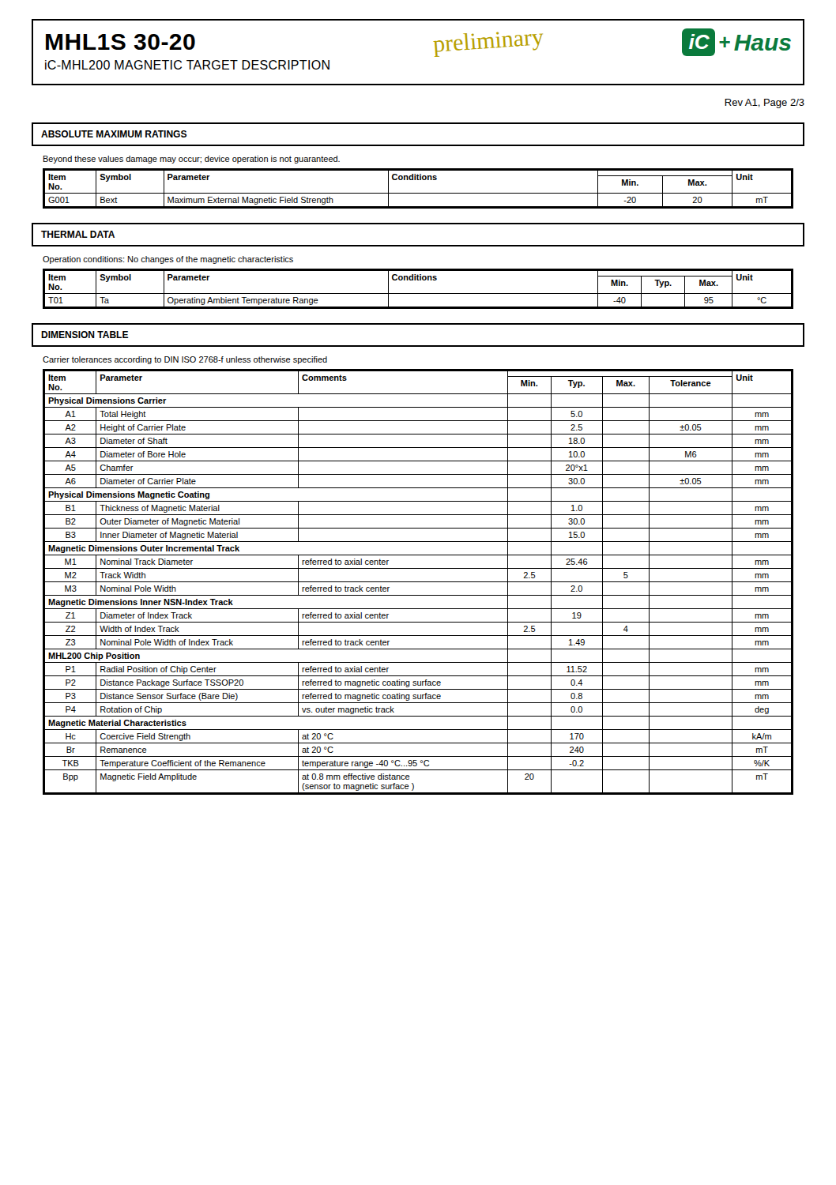preliminary
iC+Haus
MHL1S 30-20
iC-MHL200 MAGNETIC TARGET DESCRIPTION
Rev A1, Page 2/3
ABSOLUTE MAXIMUM RATINGS
Beyond these values damage may occur; device operation is not guaranteed.
| Item No. | Symbol | Parameter | Conditions | | Unit |
| --- | --- | --- | --- | --- | --- |
| Min. | Max. |
| G001 | Bext | Maximum External Magnetic Field Strength | | -20 | 20 | mT |
THERMAL DATA
Operation conditions: No changes of the magnetic characteristics
| Item No. | Symbol | Parameter | Conditions | | Unit |
| --- | --- | --- | --- | --- | --- |
| Min. | Typ. | Max. |
| T01 | Ta | Operating Ambient Temperature Range | | -40 | | 95 | °C |
DIMENSION TABLE
Carrier tolerances according to DIN ISO 2768-f unless otherwise specified
| Item No. | Parameter | Comments | | Unit |
| --- | --- | --- | --- | --- |
| Min. | Typ. | Max. | Tolerance |
| Physical Dimensions Carrier | | | | | |
| A1 | Total Height | | | 5.0 | | | mm |
| A2 | Height of Carrier Plate | | | 2.5 | | ±0.05 | mm |
| A3 | Diameter of Shaft | | | 18.0 | | | mm |
| A4 | Diameter of Bore Hole | | | 10.0 | | M6 | mm |
| A5 | Chamfer | | | 20°x1 | | | mm |
| A6 | Diameter of Carrier Plate | | | 30.0 | | ±0.05 | mm |
| Physical Dimensions Magnetic Coating | | | | | |
| B1 | Thickness of Magnetic Material | | | 1.0 | | | mm |
| B2 | Outer Diameter of Magnetic Material | | | 30.0 | | | mm |
| B3 | Inner Diameter of Magnetic Material | | | 15.0 | | | mm |
| Magnetic Dimensions Outer Incremental Track | | | | | |
| M1 | Nominal Track Diameter | referred to axial center | | 25.46 | | | mm |
| M2 | Track Width | | 2.5 | | 5 | | mm |
| M3 | Nominal Pole Width | referred to track center | | 2.0 | | | mm |
| Magnetic Dimensions Inner NSN-Index Track | | | | | |
| Z1 | Diameter of Index Track | referred to axial center | | 19 | | | mm |
| Z2 | Width of Index Track | | 2.5 | | 4 | | mm |
| Z3 | Nominal Pole Width of Index Track | referred to track center | | 1.49 | | | mm |
| MHL200 Chip Position | | | | | |
| P1 | Radial Position of Chip Center | referred to axial center | | 11.52 | | | mm |
| P2 | Distance Package Surface TSSOP20 | referred to magnetic coating surface | | 0.4 | | | mm |
| P3 | Distance Sensor Surface (Bare Die) | referred to magnetic coating surface | | 0.8 | | | mm |
| P4 | Rotation of Chip | vs. outer magnetic track | | 0.0 | | | deg |
| Magnetic Material Characteristics | | | | | |
| Hc | Coercive Field Strength | at 20 °C | | 170 | | | kA/m |
| Br | Remanence | at 20 °C | | 240 | | | mT |
| TKB | Temperature Coefficient of the Remanence | temperature range -40 °C...95 °C | | -0.2 | | | %/K |
| Bpp | Magnetic Field Amplitude | at 0.8 mm effective distance (sensor to magnetic surface ) | 20 | | | | mT |